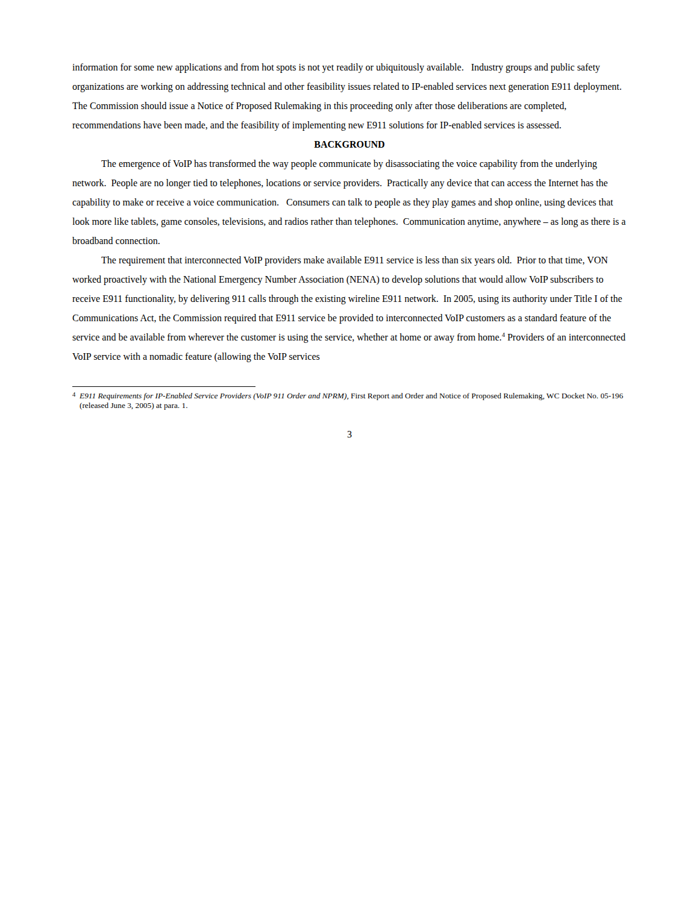information for some new applications and from hot spots is not yet readily or ubiquitously available. Industry groups and public safety organizations are working on addressing technical and other feasibility issues related to IP-enabled services next generation E911 deployment. The Commission should issue a Notice of Proposed Rulemaking in this proceeding only after those deliberations are completed, recommendations have been made, and the feasibility of implementing new E911 solutions for IP-enabled services is assessed.
BACKGROUND
The emergence of VoIP has transformed the way people communicate by disassociating the voice capability from the underlying network. People are no longer tied to telephones, locations or service providers. Practically any device that can access the Internet has the capability to make or receive a voice communication. Consumers can talk to people as they play games and shop online, using devices that look more like tablets, game consoles, televisions, and radios rather than telephones. Communication anytime, anywhere – as long as there is a broadband connection.
The requirement that interconnected VoIP providers make available E911 service is less than six years old. Prior to that time, VON worked proactively with the National Emergency Number Association (NENA) to develop solutions that would allow VoIP subscribers to receive E911 functionality, by delivering 911 calls through the existing wireline E911 network. In 2005, using its authority under Title I of the Communications Act, the Commission required that E911 service be provided to interconnected VoIP customers as a standard feature of the service and be available from wherever the customer is using the service, whether at home or away from home.4 Providers of an interconnected VoIP service with a nomadic feature (allowing the VoIP services
4 E911 Requirements for IP-Enabled Service Providers (VoIP 911 Order and NPRM), First Report and Order and Notice of Proposed Rulemaking, WC Docket No. 05-196 (released June 3, 2005) at para. 1.
3